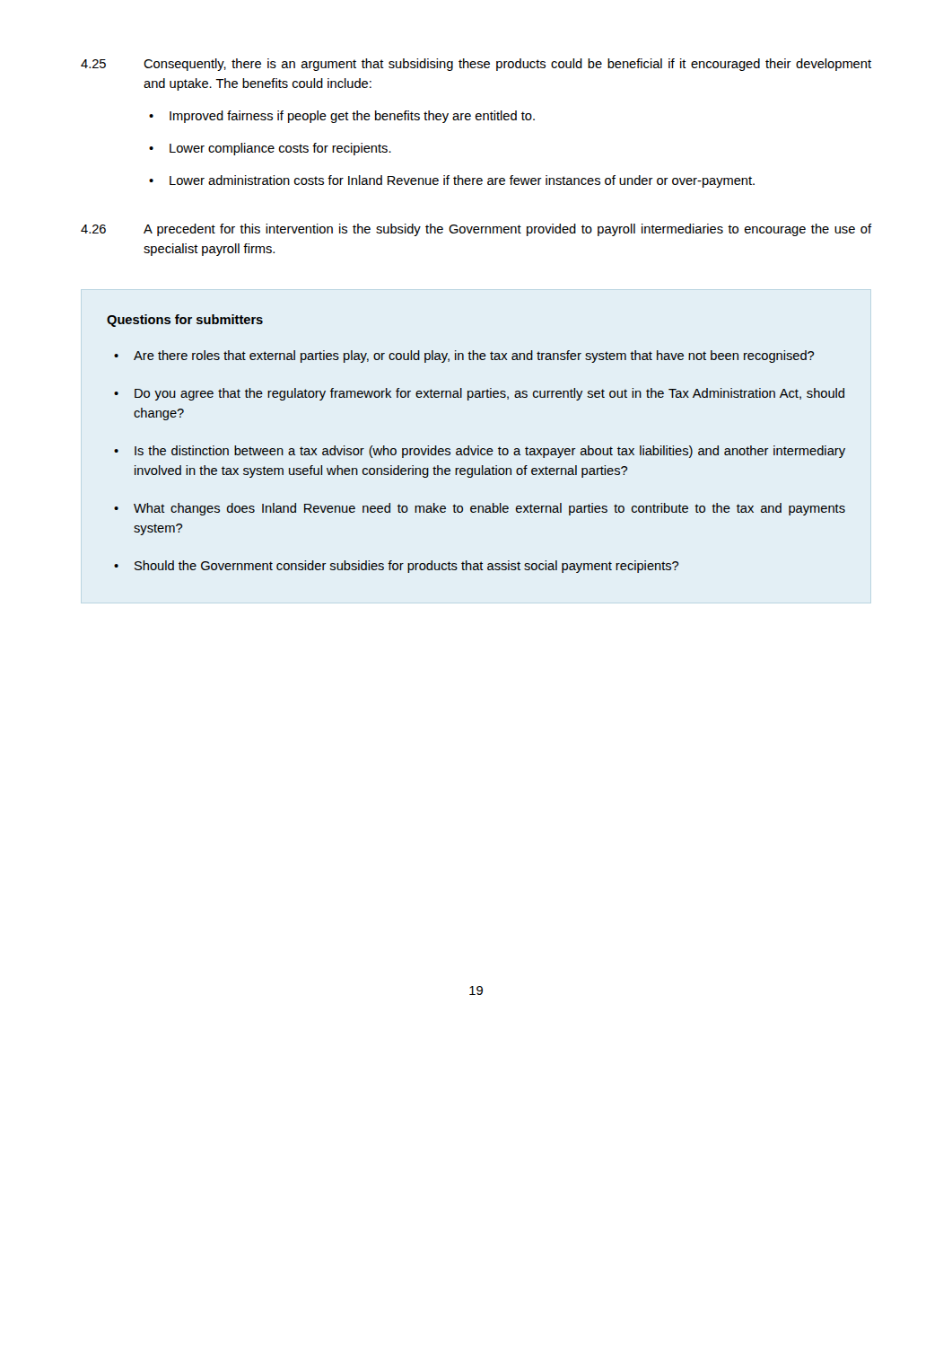4.25
Consequently, there is an argument that subsidising these products could be beneficial if it encouraged their development and uptake. The benefits could include:
Improved fairness if people get the benefits they are entitled to.
Lower compliance costs for recipients.
Lower administration costs for Inland Revenue if there are fewer instances of under or over-payment.
4.26
A precedent for this intervention is the subsidy the Government provided to payroll intermediaries to encourage the use of specialist payroll firms.
Questions for submitters
Are there roles that external parties play, or could play, in the tax and transfer system that have not been recognised?
Do you agree that the regulatory framework for external parties, as currently set out in the Tax Administration Act, should change?
Is the distinction between a tax advisor (who provides advice to a taxpayer about tax liabilities) and another intermediary involved in the tax system useful when considering the regulation of external parties?
What changes does Inland Revenue need to make to enable external parties to contribute to the tax and payments system?
Should the Government consider subsidies for products that assist social payment recipients?
19